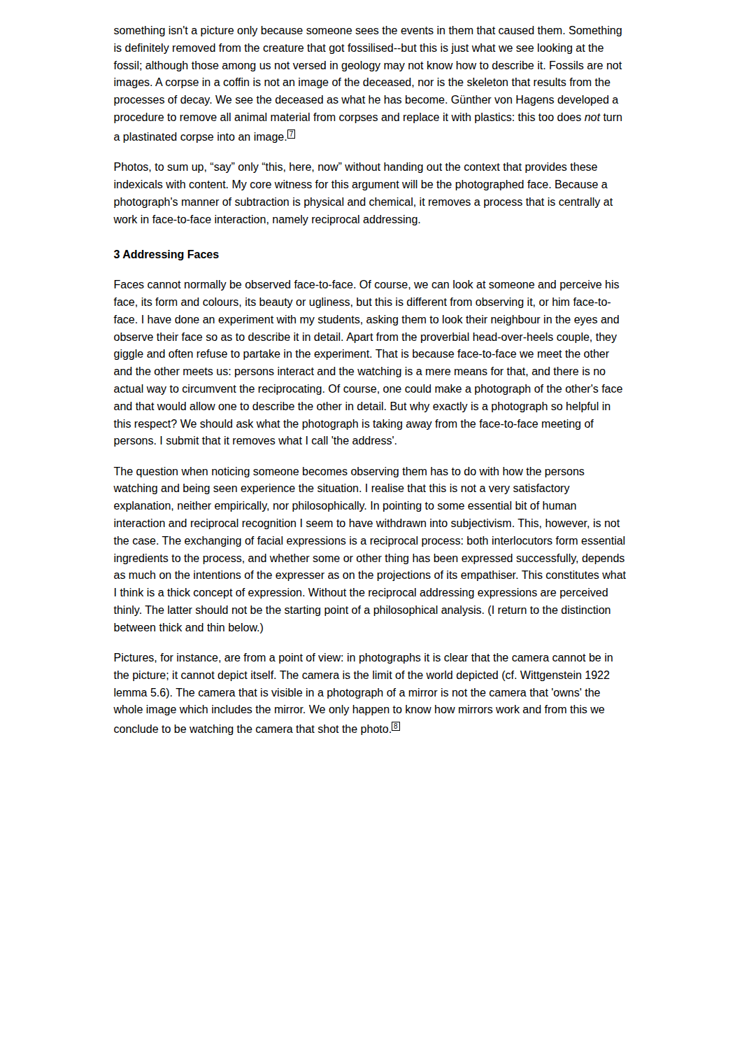something isn't a picture only because someone sees the events in them that caused them. Something is definitely removed from the creature that got fossilised--but this is just what we see looking at the fossil; although those among us not versed in geology may not know how to describe it. Fossils are not images. A corpse in a coffin is not an image of the deceased, nor is the skeleton that results from the processes of decay. We see the deceased as what he has become. Günther von Hagens developed a procedure to remove all animal material from corpses and replace it with plastics: this too does not turn a plastinated corpse into an image.7
Photos, to sum up, “say” only “this, here, now” without handing out the context that provides these indexicals with content. My core witness for this argument will be the photographed face. Because a photograph's manner of subtraction is physical and chemical, it removes a process that is centrally at work in face-to-face interaction, namely reciprocal addressing.
3 Addressing Faces
Faces cannot normally be observed face-to-face. Of course, we can look at someone and perceive his face, its form and colours, its beauty or ugliness, but this is different from observing it, or him face-to-face. I have done an experiment with my students, asking them to look their neighbour in the eyes and observe their face so as to describe it in detail. Apart from the proverbial head-over-heels couple, they giggle and often refuse to partake in the experiment. That is because face-to-face we meet the other and the other meets us: persons interact and the watching is a mere means for that, and there is no actual way to circumvent the reciprocating. Of course, one could make a photograph of the other's face and that would allow one to describe the other in detail. But why exactly is a photograph so helpful in this respect? We should ask what the photograph is taking away from the face-to-face meeting of persons. I submit that it removes what I call 'the address'.
The question when noticing someone becomes observing them has to do with how the persons watching and being seen experience the situation. I realise that this is not a very satisfactory explanation, neither empirically, nor philosophically. In pointing to some essential bit of human interaction and reciprocal recognition I seem to have withdrawn into subjectivism. This, however, is not the case. The exchanging of facial expressions is a reciprocal process: both interlocutors form essential ingredients to the process, and whether some or other thing has been expressed successfully, depends as much on the intentions of the expresser as on the projections of its empathiser. This constitutes what I think is a thick concept of expression. Without the reciprocal addressing expressions are perceived thinly. The latter should not be the starting point of a philosophical analysis. (I return to the distinction between thick and thin below.)
Pictures, for instance, are from a point of view: in photographs it is clear that the camera cannot be in the picture; it cannot depict itself. The camera is the limit of the world depicted (cf. Wittgenstein 1922 lemma 5.6). The camera that is visible in a photograph of a mirror is not the camera that 'owns' the whole image which includes the mirror. We only happen to know how mirrors work and from this we conclude to be watching the camera that shot the photo.8